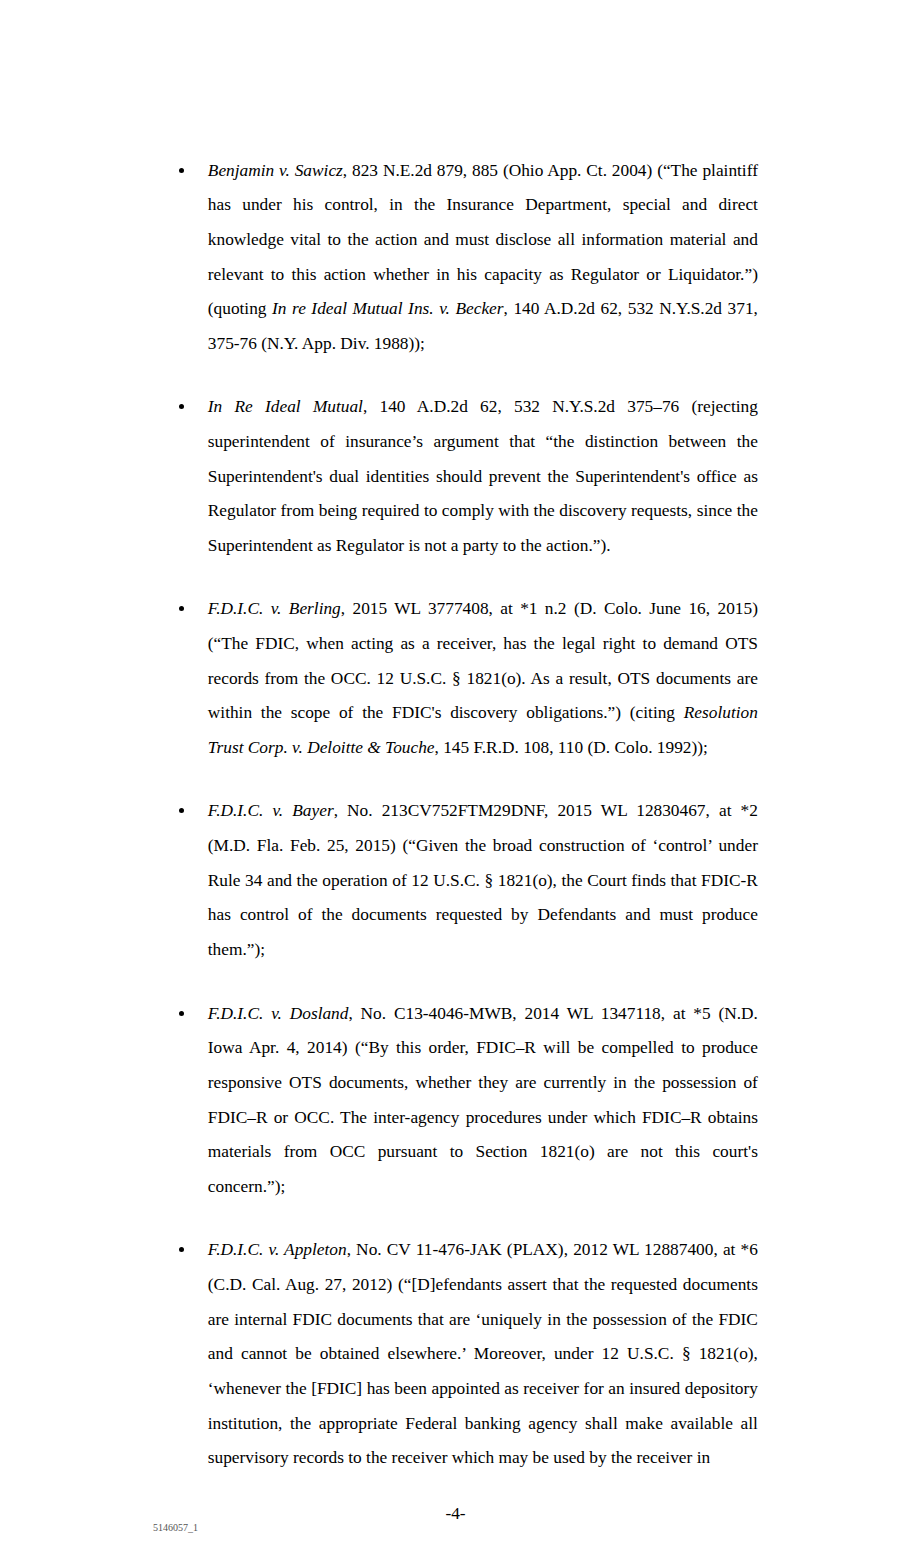Benjamin v. Sawicz, 823 N.E.2d 879, 885 (Ohio App. Ct. 2004) (“The plaintiff has under his control, in the Insurance Department, special and direct knowledge vital to the action and must disclose all information material and relevant to this action whether in his capacity as Regulator or Liquidator.”) (quoting In re Ideal Mutual Ins. v. Becker, 140 A.D.2d 62, 532 N.Y.S.2d 371, 375-76 (N.Y. App. Div. 1988));
In Re Ideal Mutual, 140 A.D.2d 62, 532 N.Y.S.2d 375–76 (rejecting superintendent of insurance’s argument that “the distinction between the Superintendent's dual identities should prevent the Superintendent's office as Regulator from being required to comply with the discovery requests, since the Superintendent as Regulator is not a party to the action.”).
F.D.I.C. v. Berling, 2015 WL 3777408, at *1 n.2 (D. Colo. June 16, 2015) (“The FDIC, when acting as a receiver, has the legal right to demand OTS records from the OCC. 12 U.S.C. § 1821(o). As a result, OTS documents are within the scope of the FDIC's discovery obligations.”) (citing Resolution Trust Corp. v. Deloitte & Touche, 145 F.R.D. 108, 110 (D. Colo. 1992));
F.D.I.C. v. Bayer, No. 213CV752FTM29DNF, 2015 WL 12830467, at *2 (M.D. Fla. Feb. 25, 2015) (“Given the broad construction of ‘control’ under Rule 34 and the operation of 12 U.S.C. § 1821(o), the Court finds that FDIC-R has control of the documents requested by Defendants and must produce them.”);
F.D.I.C. v. Dosland, No. C13-4046-MWB, 2014 WL 1347118, at *5 (N.D. Iowa Apr. 4, 2014) (“By this order, FDIC–R will be compelled to produce responsive OTS documents, whether they are currently in the possession of FDIC–R or OCC. The inter-agency procedures under which FDIC–R obtains materials from OCC pursuant to Section 1821(o) are not this court's concern.”);
F.D.I.C. v. Appleton, No. CV 11-476-JAK (PLAX), 2012 WL 12887400, at *6 (C.D. Cal. Aug. 27, 2012) (“[D]efendants assert that the requested documents are internal FDIC documents that are ‘uniquely in the possession of the FDIC and cannot be obtained elsewhere.’ Moreover, under 12 U.S.C. § 1821(o), ‘whenever the [FDIC] has been appointed as receiver for an insured depository institution, the appropriate Federal banking agency shall make available all supervisory records to the receiver which may be used by the receiver in
-4-
5146057_1